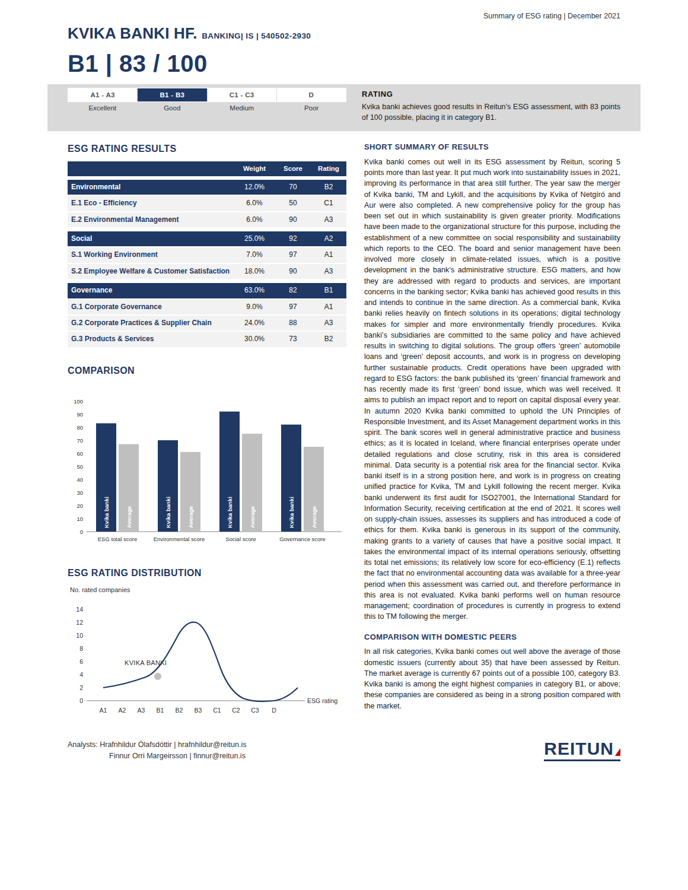Summary of ESG rating | December 2021
KVIKA BANKI HF. BANKING| IS | 540502-2930
B1 | 83 / 100
A1 - A3
B1 - B3
C1 - C3
D
Excellent Good Medium Poor
RATING
Kvika banki achieves good results in Reitun’s ESG assessment, with 83 points of 100 possible, placing it in category B1.
ESG RATING RESULTS
| | Weight | Score | Rating |
| --- | --- | --- | --- |
| Environmental | 12.0% | 70 | B2 |
| E.1 Eco - Efficiency | 6.0% | 50 | C1 |
| E.2 Environmental Management | 6.0% | 90 | A3 |
| Social | 25.0% | 92 | A2 |
| S.1 Working Environment | 7.0% | 97 | A1 |
| S.2 Employee Welfare & Customer Satisfaction | 18.0% | 90 | A3 |
| Governance | 63.0% | 82 | B1 |
| G.1 Corporate Governance | 9.0% | 97 | A1 |
| G.2 Corporate Practices & Supplier Chain | 24.0% | 88 | A3 |
| G.3 Products & Services | 30.0% | 73 | B2 |
COMPARISON
100 90 80 70 60 50 40 30 20 10 0 Group 1: ESG total score Kvika 83, Avg 67 Kvika banki Average ESG total score Group 2: Environmental Kvika 70, Avg 61 Kvika banki Average Environmental score Group 3: Social Kvika 92, Avg 75 Kvika banki Average Social score Group 4: Governance Kvika 82, Avg 65 Kvika banki Average Governance score
ESG RATING DISTRIBUTION
No. rated companies
14 12 10 8 6 4 2 0 KVIKA BANKI A1 A2 A3 B1 B2 B3 C1 C2 C3 D ESG rating
SHORT SUMMARY OF RESULTS
Kvika banki comes out well in its ESG assessment by Reitun, scoring 5 points more than last year. It put much work into sustainability issues in 2021, improving its performance in that area still further. The year saw the merger of Kvika banki, TM and Lykill, and the acquisitions by Kvika of Netgíró and Aur were also completed. A new comprehensive policy for the group has been set out in which sustainability is given greater priority. Modifications have been made to the organizational structure for this purpose, including the establishment of a new committee on social responsibility and sustainability which reports to the CEO. The board and senior management have been involved more closely in climate-related issues, which is a positive development in the bank’s administrative structure. ESG matters, and how they are addressed with regard to products and services, are important concerns in the banking sector; Kvika banki has achieved good results in this and intends to continue in the same direction. As a commercial bank, Kvika banki relies heavily on fintech solutions in its operations; digital technology makes for simpler and more environmentally friendly procedures. Kvika banki’s subsidiaries are committed to the same policy and have achieved results in switching to digital solutions. The group offers ‘green’ automobile loans and ‘green’ deposit accounts, and work is in progress on developing further sustainable products. Credit operations have been upgraded with regard to ESG factors: the bank published its ‘green’ financial framework and has recently made its first ‘green’ bond issue, which was well received. It aims to publish an impact report and to report on capital disposal every year. In autumn 2020 Kvika banki committed to uphold the UN Principles of Responsible Investment, and its Asset Management department works in this spirit. The bank scores well in general administrative practice and business ethics; as it is located in Iceland, where financial enterprises operate under detailed regulations and close scrutiny, risk in this area is considered minimal. Data security is a potential risk area for the financial sector. Kvika banki itself is in a strong position here, and work is in progress on creating unified practice for Kvika, TM and Lykill following the recent merger. Kvika banki underwent its first audit for ISO27001, the International Standard for Information Security, receiving certification at the end of 2021. It scores well on supply-chain issues, assesses its suppliers and has introduced a code of ethics for them. Kvika banki is generous in its support of the community, making grants to a variety of causes that have a positive social impact. It takes the environmental impact of its internal operations seriously, offsetting its total net emissions; its relatively low score for eco-efficiency (E.1) reflects the fact that no environmental accounting data was available for a three-year period when this assessment was carried out, and therefore performance in this area is not evaluated. Kvika banki performs well on human resource management; coordination of procedures is currently in progress to extend this to TM following the merger.
COMPARISON WITH DOMESTIC PEERS
In all risk categories, Kvika banki comes out well above the average of those domestic issuers (currently about 35) that have been assessed by Reitun. The market average is currently 67 points out of a possible 100, category B3. Kvika banki is among the eight highest companies in category B1, or above; these companies are considered as being in a strong position compared with the market.
Analysts: Hrafnhildur Ólafsdóttir | hrafnhildur@reitun.is
Finnur Orri Margeirsson | finnur@reitun.is
REITUN